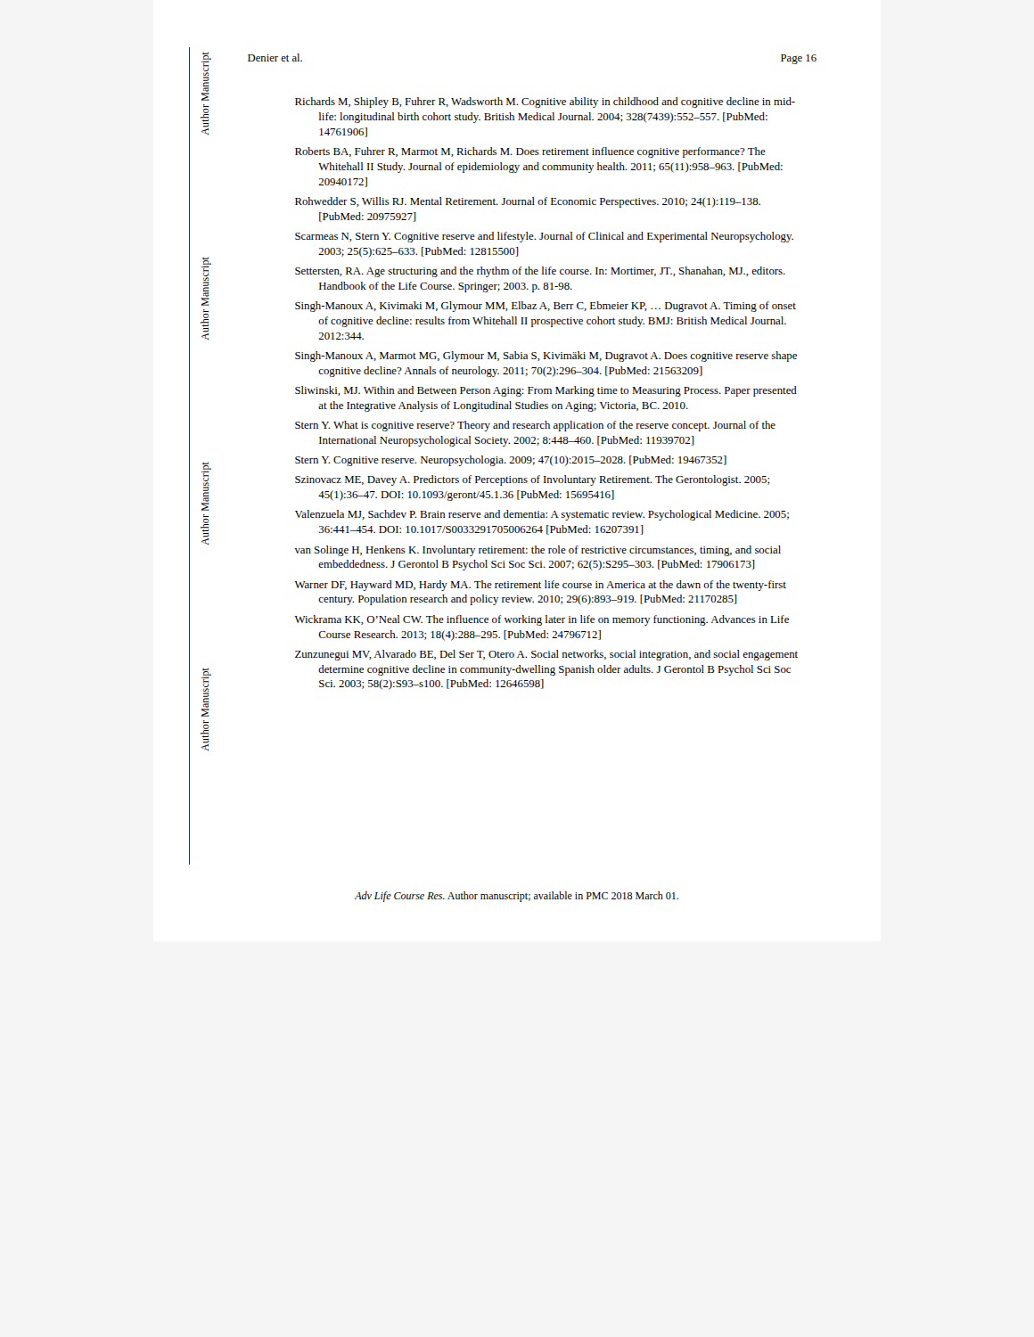Author Manuscript Author Manuscript Author Manuscript Author Manuscript
Denier et al.
Page 16
Richards M, Shipley B, Fuhrer R, Wadsworth M. Cognitive ability in childhood and cognitive decline in mid-life: longitudinal birth cohort study. British Medical Journal. 2004; 328(7439):552–557. [PubMed: 14761906]
Roberts BA, Fuhrer R, Marmot M, Richards M. Does retirement influence cognitive performance? The Whitehall II Study. Journal of epidemiology and community health. 2011; 65(11):958–963. [PubMed: 20940172]
Rohwedder S, Willis RJ. Mental Retirement. Journal of Economic Perspectives. 2010; 24(1):119–138. [PubMed: 20975927]
Scarmeas N, Stern Y. Cognitive reserve and lifestyle. Journal of Clinical and Experimental Neuropsychology. 2003; 25(5):625–633. [PubMed: 12815500]
Settersten, RA. Age structuring and the rhythm of the life course. In: Mortimer, JT., Shanahan, MJ., editors. Handbook of the Life Course. Springer; 2003. p. 81-98.
Singh-Manoux A, Kivimaki M, Glymour MM, Elbaz A, Berr C, Ebmeier KP, … Dugravot A. Timing of onset of cognitive decline: results from Whitehall II prospective cohort study. BMJ: British Medical Journal. 2012:344.
Singh-Manoux A, Marmot MG, Glymour M, Sabia S, Kivimäki M, Dugravot A. Does cognitive reserve shape cognitive decline? Annals of neurology. 2011; 70(2):296–304. [PubMed: 21563209]
Sliwinski, MJ. Within and Between Person Aging: From Marking time to Measuring Process. Paper presented at the Integrative Analysis of Longitudinal Studies on Aging; Victoria, BC. 2010.
Stern Y. What is cognitive reserve? Theory and research application of the reserve concept. Journal of the International Neuropsychological Society. 2002; 8:448–460. [PubMed: 11939702]
Stern Y. Cognitive reserve. Neuropsychologia. 2009; 47(10):2015–2028. [PubMed: 19467352]
Szinovacz ME, Davey A. Predictors of Perceptions of Involuntary Retirement. The Gerontologist. 2005; 45(1):36–47. DOI: 10.1093/geront/45.1.36 [PubMed: 15695416]
Valenzuela MJ, Sachdev P. Brain reserve and dementia: A systematic review. Psychological Medicine. 2005; 36:441–454. DOI: 10.1017/S0033291705006264 [PubMed: 16207391]
van Solinge H, Henkens K. Involuntary retirement: the role of restrictive circumstances, timing, and social embeddedness. J Gerontol B Psychol Sci Soc Sci. 2007; 62(5):S295–303. [PubMed: 17906173]
Warner DF, Hayward MD, Hardy MA. The retirement life course in America at the dawn of the twenty-first century. Population research and policy review. 2010; 29(6):893–919. [PubMed: 21170285]
Wickrama KK, O’Neal CW. The influence of working later in life on memory functioning. Advances in Life Course Research. 2013; 18(4):288–295. [PubMed: 24796712]
Zunzunegui MV, Alvarado BE, Del Ser T, Otero A. Social networks, social integration, and social engagement determine cognitive decline in community-dwelling Spanish older adults. J Gerontol B Psychol Sci Soc Sci. 2003; 58(2):S93–s100. [PubMed: 12646598]
Adv Life Course Res. Author manuscript; available in PMC 2018 March 01.